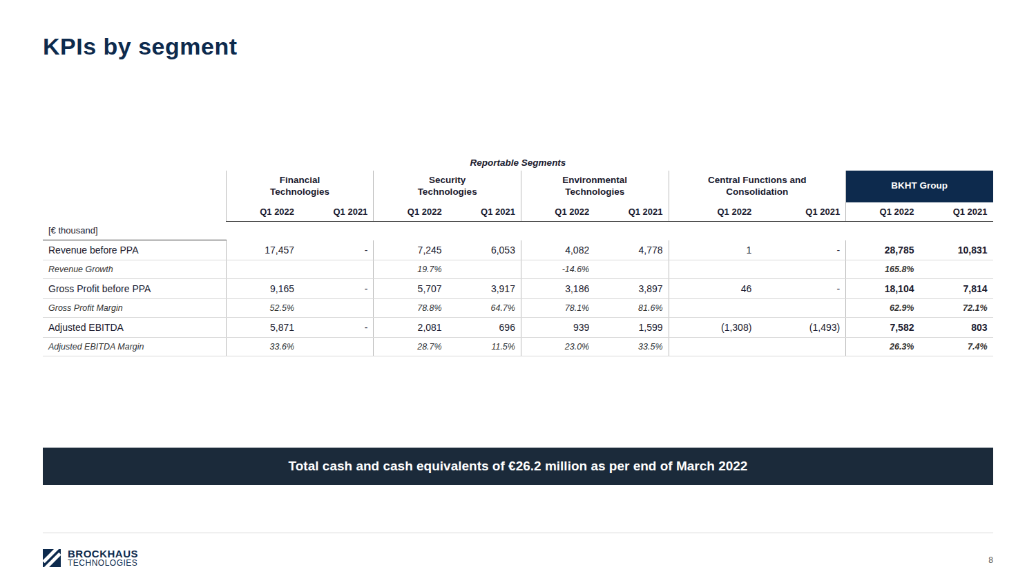KPIs by segment
Reportable Segments
| | Financial Technologies | Security Technologies | Environmental Technologies | Central Functions and Consolidation | BKHT Group |
| --- | --- | --- | --- | --- | --- |
| Q1 2022 | Q1 2021 | Q1 2022 | Q1 2021 | Q1 2022 | Q1 2021 | Q1 2022 | Q1 2021 | Q1 2022 | Q1 2021 |
| [€ thousand] | |
| Revenue before PPA | 17,457 | - | 7,245 | 6,053 | 4,082 | 4,778 | 1 | - | 28,785 | 10,831 |
| Revenue Growth | | | 19.7% | | -14.6% | | | | 165.8% | |
| Gross Profit before PPA | 9,165 | - | 5,707 | 3,917 | 3,186 | 3,897 | 46 | - | 18,104 | 7,814 |
| Gross Profit Margin | 52.5% | | 78.8% | 64.7% | 78.1% | 81.6% | | | 62.9% | 72.1% |
| Adjusted EBITDA | 5,871 | - | 2,081 | 696 | 939 | 1,599 | (1,308) | (1,493) | 7,582 | 803 |
| Adjusted EBITDA Margin | 33.6% | | 28.7% | 11.5% | 23.0% | 33.5% | | | 26.3% | 7.4% |
Total cash and cash equivalents of €26.2 million as per end of March 2022
BROCKHAUS
TECHNOLOGIES
8